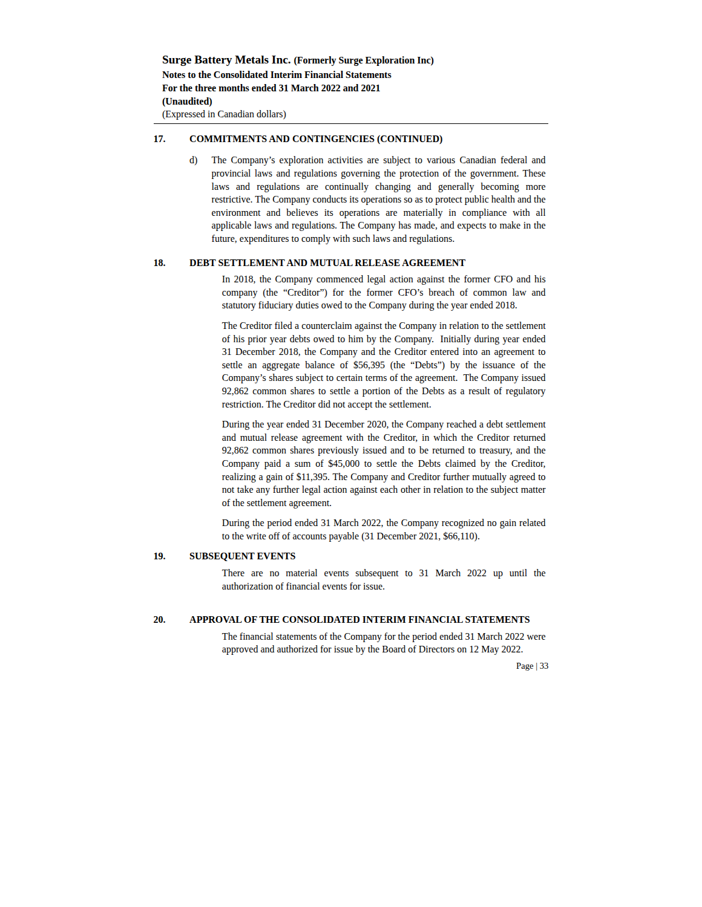Surge Battery Metals Inc. (Formerly Surge Exploration Inc)
Notes to the Consolidated Interim Financial Statements
For the three months ended 31 March 2022 and 2021
(Unaudited)
(Expressed in Canadian dollars)
17.
COMMITMENTS AND CONTINGENCIES (CONTINUED)
d)
The Company’s exploration activities are subject to various Canadian federal and provincial laws and regulations governing the protection of the government. These laws and regulations are continually changing and generally becoming more restrictive. The Company conducts its operations so as to protect public health and the environment and believes its operations are materially in compliance with all applicable laws and regulations. The Company has made, and expects to make in the future, expenditures to comply with such laws and regulations.
18.
DEBT SETTLEMENT AND MUTUAL RELEASE AGREEMENT
In 2018, the Company commenced legal action against the former CFO and his company (the “Creditor”) for the former CFO’s breach of common law and statutory fiduciary duties owed to the Company during the year ended 2018.
The Creditor filed a counterclaim against the Company in relation to the settlement of his prior year debts owed to him by the Company. Initially during year ended 31 December 2018, the Company and the Creditor entered into an agreement to settle an aggregate balance of $56,395 (the “Debts”) by the issuance of the Company’s shares subject to certain terms of the agreement. The Company issued 92,862 common shares to settle a portion of the Debts as a result of regulatory restriction. The Creditor did not accept the settlement.
During the year ended 31 December 2020, the Company reached a debt settlement and mutual release agreement with the Creditor, in which the Creditor returned 92,862 common shares previously issued and to be returned to treasury, and the Company paid a sum of $45,000 to settle the Debts claimed by the Creditor, realizing a gain of $11,395. The Company and Creditor further mutually agreed to not take any further legal action against each other in relation to the subject matter of the settlement agreement.
During the period ended 31 March 2022, the Company recognized no gain related to the write off of accounts payable (31 December 2021, $66,110).
19.
SUBSEQUENT EVENTS
There are no material events subsequent to 31 March 2022 up until the authorization of financial events for issue.
20.
APPROVAL OF THE CONSOLIDATED INTERIM FINANCIAL STATEMENTS
The financial statements of the Company for the period ended 31 March 2022 were approved and authorized for issue by the Board of Directors on 12 May 2022.
Page | 33